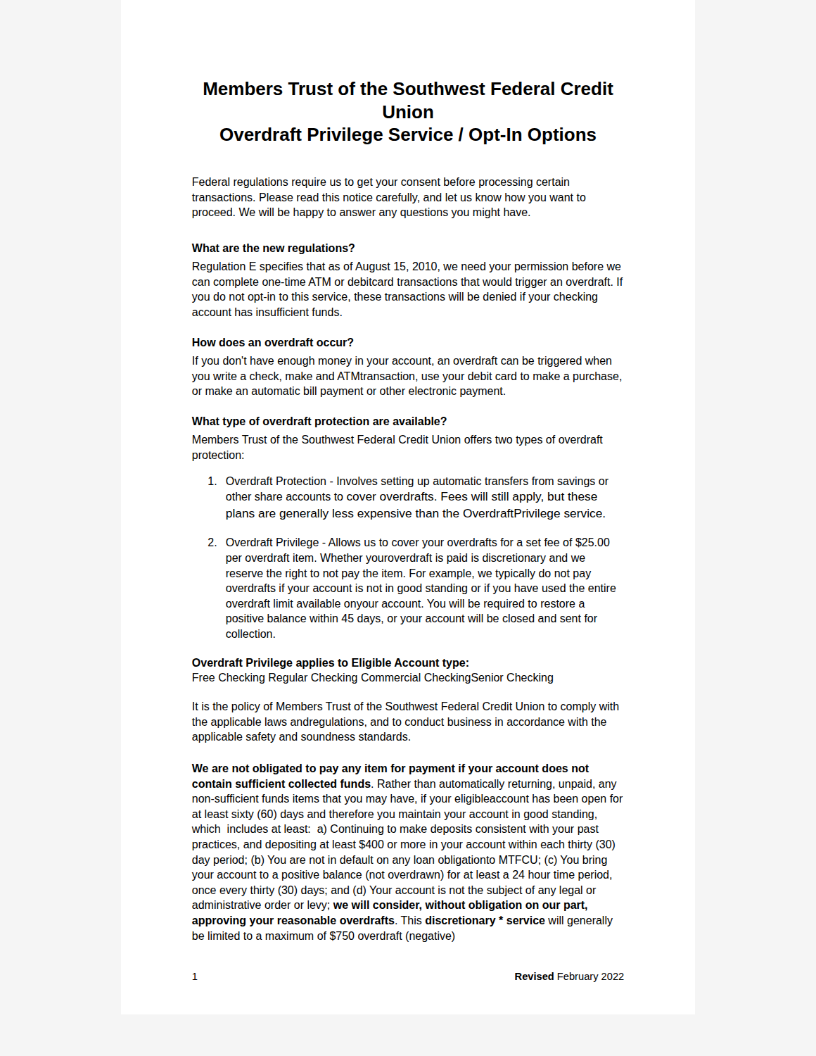Members Trust of the Southwest Federal Credit Union
Overdraft Privilege Service / Opt-In Options
Federal regulations require us to get your consent before processing certain transactions. Please read this notice carefully, and let us know how you want to proceed. We will be happy to answer any questions you might have.
What are the new regulations?
Regulation E specifies that as of August 15, 2010, we need your permission before we can complete one-time ATM or debitcard transactions that would trigger an overdraft. If you do not opt-in to this service, these transactions will be denied if your checking account has insufficient funds.
How does an overdraft occur?
If you don't have enough money in your account, an overdraft can be triggered when you write a check, make and ATMtransaction, use your debit card to make a purchase, or make an automatic bill payment or other electronic payment.
What type of overdraft protection are available?
Members Trust of the Southwest Federal Credit Union offers two types of overdraft protection:
Overdraft Protection - Involves setting up automatic transfers from savings or other share accounts to cover overdrafts. Fees will still apply, but these plans are generally less expensive than the OverdraftPrivilege service.
Overdraft Privilege - Allows us to cover your overdrafts for a set fee of $25.00 per overdraft item. Whether youroverdraft is paid is discretionary and we reserve the right to not pay the item. For example, we typically do not pay overdrafts if your account is not in good standing or if you have used the entire overdraft limit available onyour account. You will be required to restore a positive balance within 45 days, or your account will be closed and sent for collection.
Overdraft Privilege applies to Eligible Account type:
Free Checking Regular Checking Commercial CheckingSenior Checking
It is the policy of Members Trust of the Southwest Federal Credit Union to comply with the applicable laws andregulations, and to conduct business in accordance with the applicable safety and soundness standards.
We are not obligated to pay any item for payment if your account does not contain sufficient collected funds. Rather than automatically returning, unpaid, any non-sufficient funds items that you may have, if your eligibleaccount has been open for at least sixty (60) days and therefore you maintain your account in good standing, which includes at least: a) Continuing to make deposits consistent with your past practices, and depositing at least $400 or more in your account within each thirty (30) day period; (b) You are not in default on any loan obligationto MTFCU; (c) You bring your account to a positive balance (not overdrawn) for at least a 24 hour time period, once every thirty (30) days; and (d) Your account is not the subject of any legal or administrative order or levy; we will consider, without obligation on our part, approving your reasonable overdrafts. This discretionary * service will generally be limited to a maximum of $750 overdraft (negative)
1
Revised February 2022